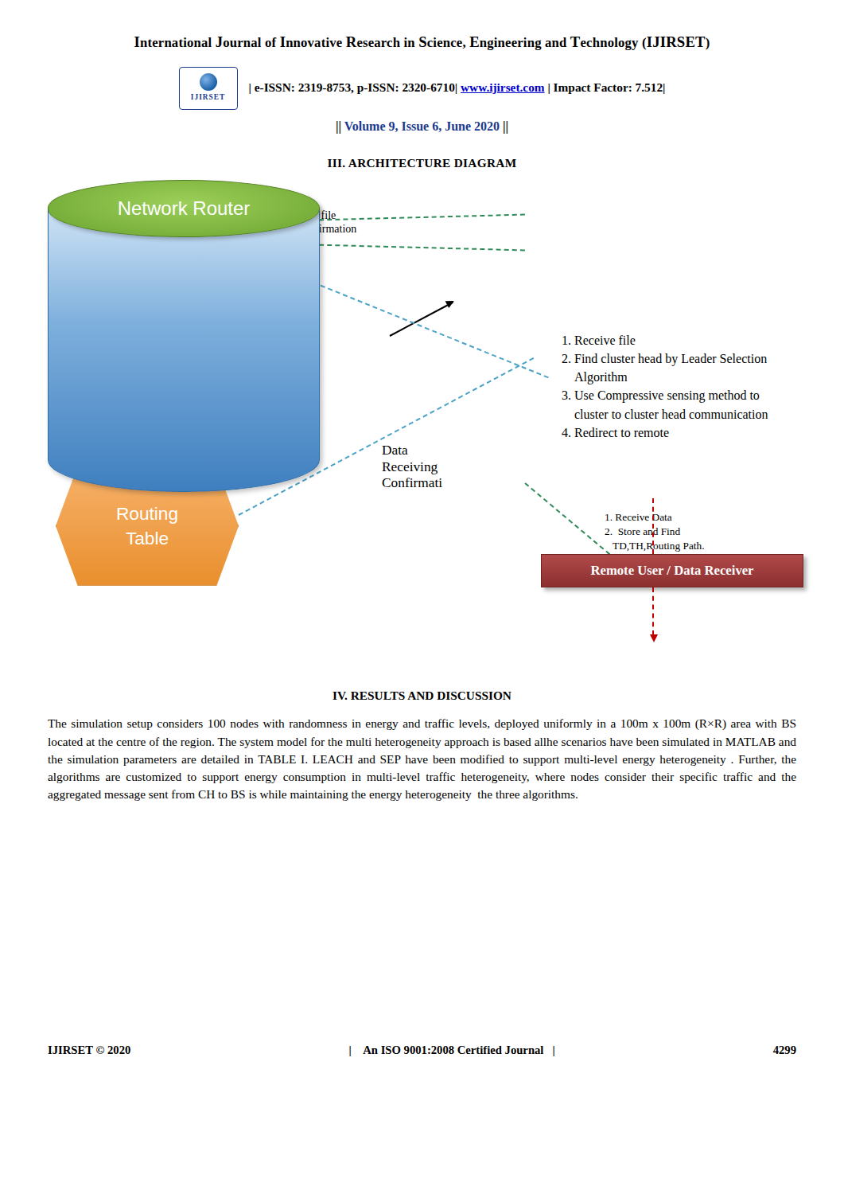International Journal of Innovative Research in Science, Engineering and Technology (IJIRSET)
IJIRSET
| e-ISSN: 2319-8753, p-ISSN: 2320-6710| www.ijirset.com | Impact Factor: 7.512|
|| Volume 9, Issue 6, June 2020 ||
III. ARCHITECTURE DIAGRAM
Service Provider
Browse and upload file
File receiving Confirmation
Assign
energy
Node Details
Routing
Table
Network Router
Receive file
Find cluster head by Leader Selection Algorithm
Use Compressive sensing method to cluster to cluster head communication
Redirect to remote
Data
Receiving
Confirmati
1. Receive Data
2. Store and Find
TD,TH,Routing Path.
Remote User / Data Receiver
IV. RESULTS AND DISCUSSION
The simulation setup considers 100 nodes with randomness in energy and traffic levels, deployed uniformly in a 100m x 100m (R×R) area with BS located at the centre of the region. The system model for the multi heterogeneity approach is based allhe scenarios have been simulated in MATLAB and the simulation parameters are detailed in TABLE I. LEACH and SEP have been modified to support multi-level energy heterogeneity . Further, the algorithms are customized to support energy consumption in multi-level traffic heterogeneity, where nodes consider their specific traffic and the aggregated message sent from CH to BS is while maintaining the energy heterogeneity the three algorithms.
IJIRSET © 2020
| An ISO 9001:2008 Certified Journal |
4299